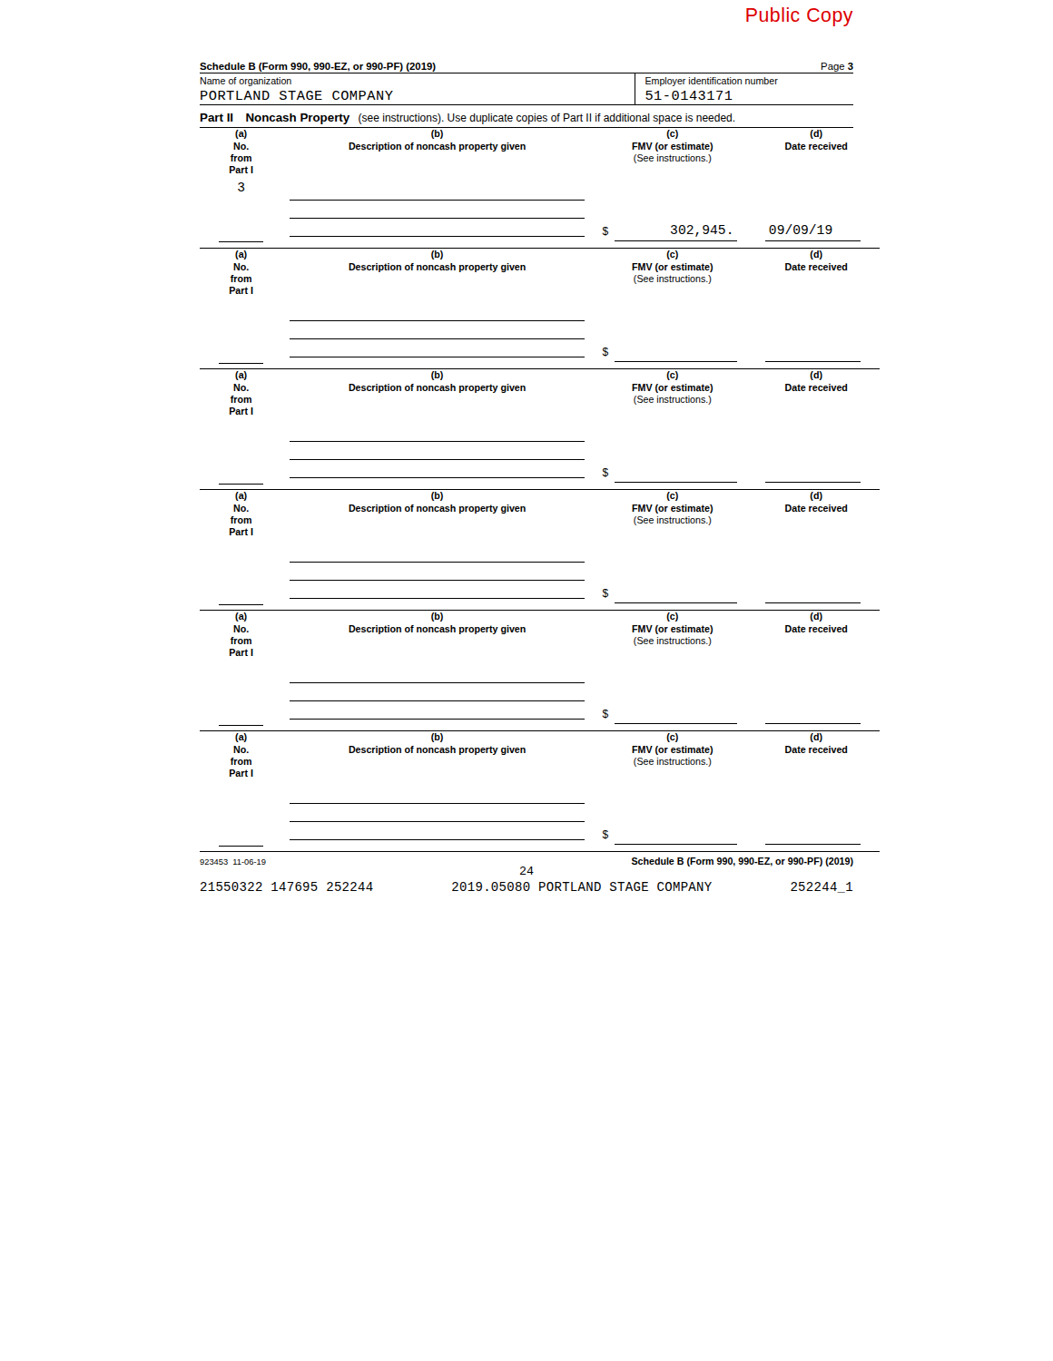Public Copy
Schedule B (Form 990, 990-EZ, or 990-PF) (2019)
Page 3
| Name of organization | Employer identification number |
| PORTLAND STAGE COMPANY | 51-0143171 |
Part II Noncash Property (see instructions). Use duplicate copies of Part II if additional space is needed.
| (a) No. from Part I | (b) Description of noncash property given | (c) FMV (or estimate) (See instructions.) | (d) Date received |
| 3 | | $ 302,945. | 09/09/19 |
| (a) No. from Part I | (b) Description of noncash property given | (c) FMV (or estimate) (See instructions.) | (d) Date received |
| | | $ | |
| (a) No. from Part I | (b) Description of noncash property given | (c) FMV (or estimate) (See instructions.) | (d) Date received |
| | | $ | |
| (a) No. from Part I | (b) Description of noncash property given | (c) FMV (or estimate) (See instructions.) | (d) Date received |
| | | $ | |
| (a) No. from Part I | (b) Description of noncash property given | (c) FMV (or estimate) (See instructions.) | (d) Date received |
| | | $ | |
| (a) No. from Part I | (b) Description of noncash property given | (c) FMV (or estimate) (See instructions.) | (d) Date received |
| | | $ | |
923453 11-06-19
Schedule B (Form 990, 990-EZ, or 990-PF) (2019)
24
21550322 147695 252244
2019.05080 PORTLAND STAGE COMPANY
252244_1